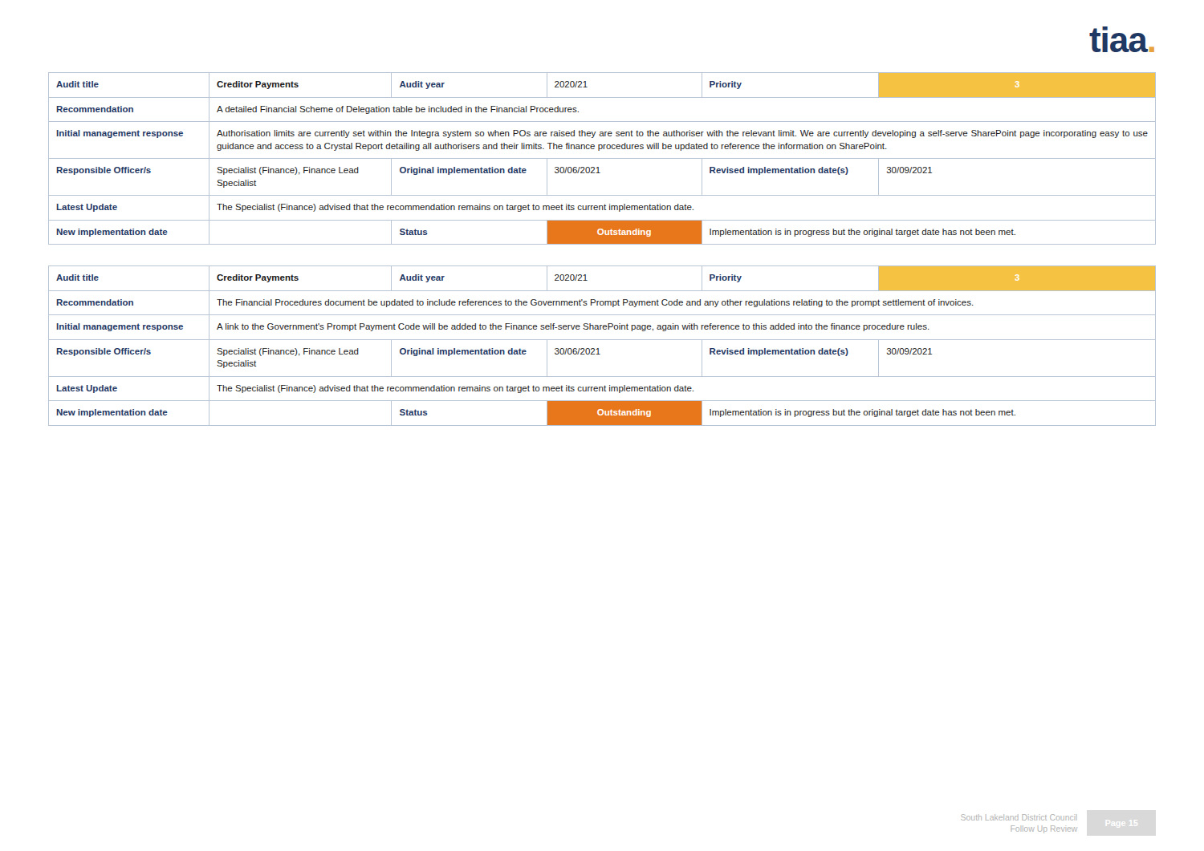tiaa.
| Audit title | Creditor Payments | Audit year | 2020/21 | Priority | 3 |
| Recommendation | A detailed Financial Scheme of Delegation table be included in the Financial Procedures. |
| Initial management response | Authorisation limits are currently set within the Integra system so when POs are raised they are sent to the authoriser with the relevant limit. We are currently developing a self-serve SharePoint page incorporating easy to use guidance and access to a Crystal Report detailing all authorisers and their limits. The finance procedures will be updated to reference the information on SharePoint. |
| Responsible Officer/s | Specialist (Finance), Finance Lead Specialist | Original implementation date | 30/06/2021 | Revised implementation date(s) | 30/09/2021 |
| Latest Update | The Specialist (Finance) advised that the recommendation remains on target to meet its current implementation date. |
| New implementation date | | Status | Outstanding | Implementation is in progress but the original target date has not been met. |
| Audit title | Creditor Payments | Audit year | 2020/21 | Priority | 3 |
| Recommendation | The Financial Procedures document be updated to include references to the Government's Prompt Payment Code and any other regulations relating to the prompt settlement of invoices. |
| Initial management response | A link to the Government's Prompt Payment Code will be added to the Finance self-serve SharePoint page, again with reference to this added into the finance procedure rules. |
| Responsible Officer/s | Specialist (Finance), Finance Lead Specialist | Original implementation date | 30/06/2021 | Revised implementation date(s) | 30/09/2021 |
| Latest Update | The Specialist (Finance) advised that the recommendation remains on target to meet its current implementation date. |
| New implementation date | | Status | Outstanding | Implementation is in progress but the original target date has not been met. |
South Lakeland District Council
Follow Up Review
Page 15